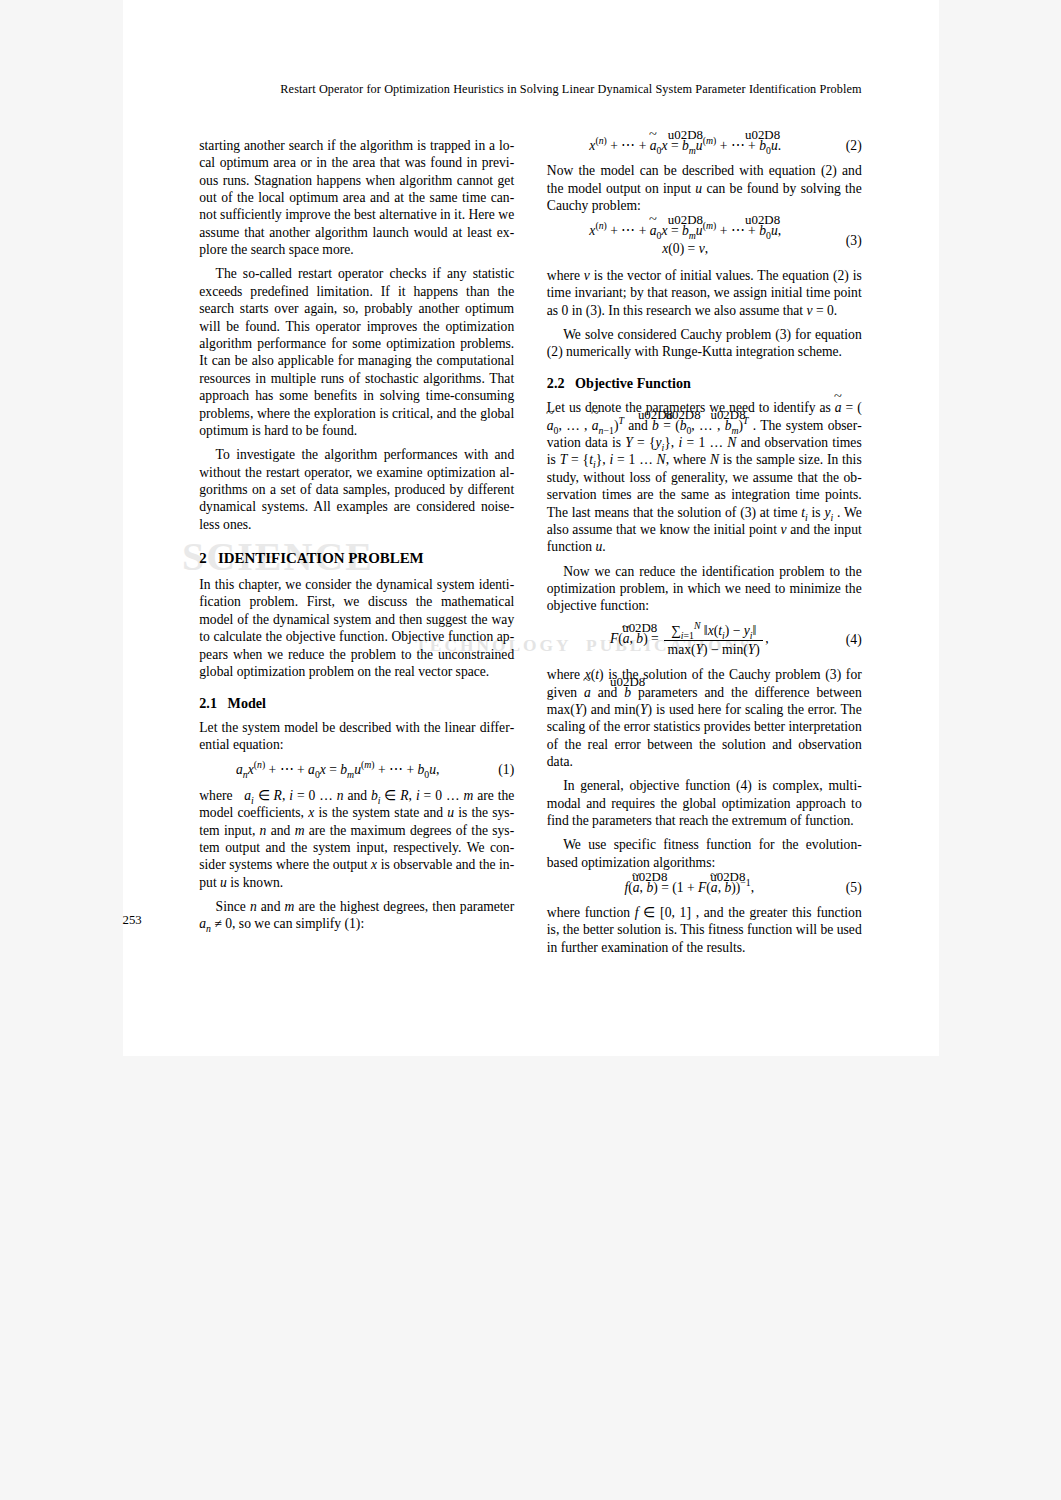SCIENCE
TECHNOLOGY PUBLICATIONS
Restart Operator for Optimization Heuristics in Solving Linear Dynamical System Parameter Identification Problem
starting another search if the algorithm is trapped in a local optimum area or in the area that was found in previous runs. Stagnation happens when algorithm cannot get out of the local optimum area and at the same time cannot sufficiently improve the best alternative in it. Here we assume that another algorithm launch would at least explore the search space more.
The so-called restart operator checks if any statistic exceeds predefined limitation. If it happens than the search starts over again, so, probably another optimum will be found. This operator improves the optimization algorithm performance for some optimization problems. It can be also applicable for managing the computational resources in multiple runs of stochastic algorithms. That approach has some benefits in solving time-consuming problems, where the exploration is critical, and the global optimum is hard to be found.
To investigate the algorithm performances with and without the restart operator, we examine optimization algorithms on a set of data samples, produced by different dynamical systems. All examples are considered noiseless ones.
2 IDENTIFICATION PROBLEM
In this chapter, we consider the dynamical system identification problem. First, we discuss the mathematical model of the dynamical system and then suggest the way to calculate the objective function. Objective function appears when we reduce the problem to the unconstrained global optimization problem on the real vector space.
2.1 Model
Let the system model be described with the linear differential equation:
anx(n) + ⋯ + a0x = bmu(m) + ⋯ + b0u, (1)
where ai ∈ R, i = 0 … n and bi ∈ R, i = 0 … m are the model coefficients, x is the system state and u is the system input, n and m are the maximum degrees of the system output and the system input, respectively. We consider systems where the output x is observable and the input u is known.
Since n and m are the highest degrees, then parameter an ≠ 0, so we can simplify (1):
x(n) + ⋯ + a0x = bmu(m) + ⋯ + b0u. (2)
Now the model can be described with equation (2) and the model output on input u can be found by solving the Cauchy problem:
x(n) + ⋯ + a0x = bmu(m) + ⋯ + b0u,
x(0) = v, (3)
where v is the vector of initial values. The equation (2) is time invariant; by that reason, we assign initial time point as 0 in (3). In this research we also assume that v = 0.
We solve considered Cauchy problem (3) for equation (2) numerically with Runge-Kutta integration scheme.
2.2 Objective Function
Let us denote the parameters we need to identify as a = (a0, … , an−1)T and b = (b0, … , bm)T . The system observation data is Y = {yi}, i = 1 … N and observation times is T = {ti}, i = 1 … N, where N is the sample size. In this study, without loss of generality, we assume that the observation times are the same as integration time points. The last means that the solution of (3) at time ti is yi . We also assume that we know the initial point v and the input function u.
Now we can reduce the identification problem to the optimization problem, in which we need to minimize the objective function:
F(a, b) = ∑i=1N ‖x(ti) − yi‖max(Y) − min(Y), (4)
where x(t) is the solution of the Cauchy problem (3) for given a and b parameters and the difference between max(Y) and min(Y) is used here for scaling the error. The scaling of the error statistics provides better interpretation of the real error between the solution and observation data.
In general, objective function (4) is complex, multimodal and requires the global optimization approach to find the parameters that reach the extremum of function.
We use specific fitness function for the evolution-based optimization algorithms:
f(a, b) = (1 + F(a, b))−1, (5)
where function f ∈ [0, 1] , and the greater this function is, the better solution is. This fitness function will be used in further examination of the results.
253